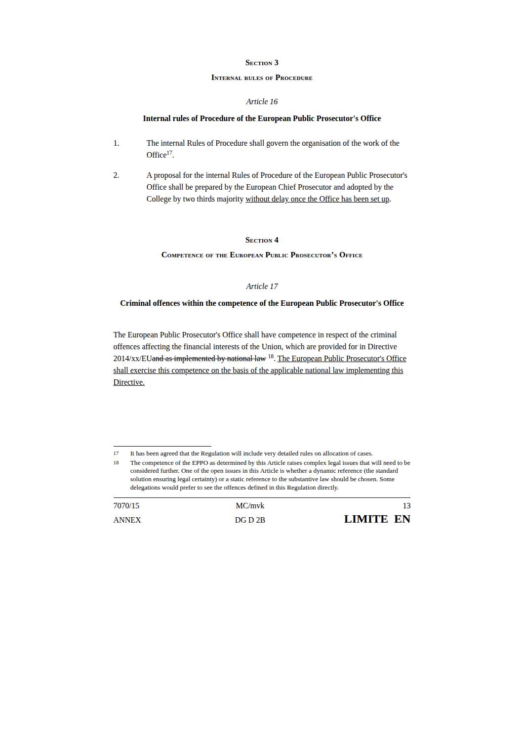Section 3
Internal rules of Procedure
Article 16
Internal rules of Procedure of the European Public Prosecutor's Office
1.
The internal Rules of Procedure shall govern the organisation of the work of the Office17.
2.
A proposal for the internal Rules of Procedure of the European Public Prosecutor's Office shall be prepared by the European Chief Prosecutor and adopted by the College by two thirds majority without delay once the Office has been set up.
Section 4
Competence of the European Public Prosecutor’s Office
Article 17
Criminal offences within the competence of the European Public Prosecutor's Office
The European Public Prosecutor's Office shall have competence in respect of the criminal offences affecting the financial interests of the Union, which are provided for in Directive 2014/xx/EUand as implemented by national law 18. The European Public Prosecutor's Office shall exercise this competence on the basis of the applicable national law implementing this Directive.
17
It has been agreed that the Regulation will include very detailed rules on allocation of cases.
18
The competence of the EPPO as determined by this Article raises complex legal issues that will need to be considered further. One of the open issues in this Article is whether a dynamic reference (the standard solution ensuring legal certainty) or a static reference to the substantive law should be chosen. Some delegations would prefer to see the offences defined in this Regulation directly.
7070/15
MC/mvk
13
ANNEX
DG D 2B
LIMITE EN